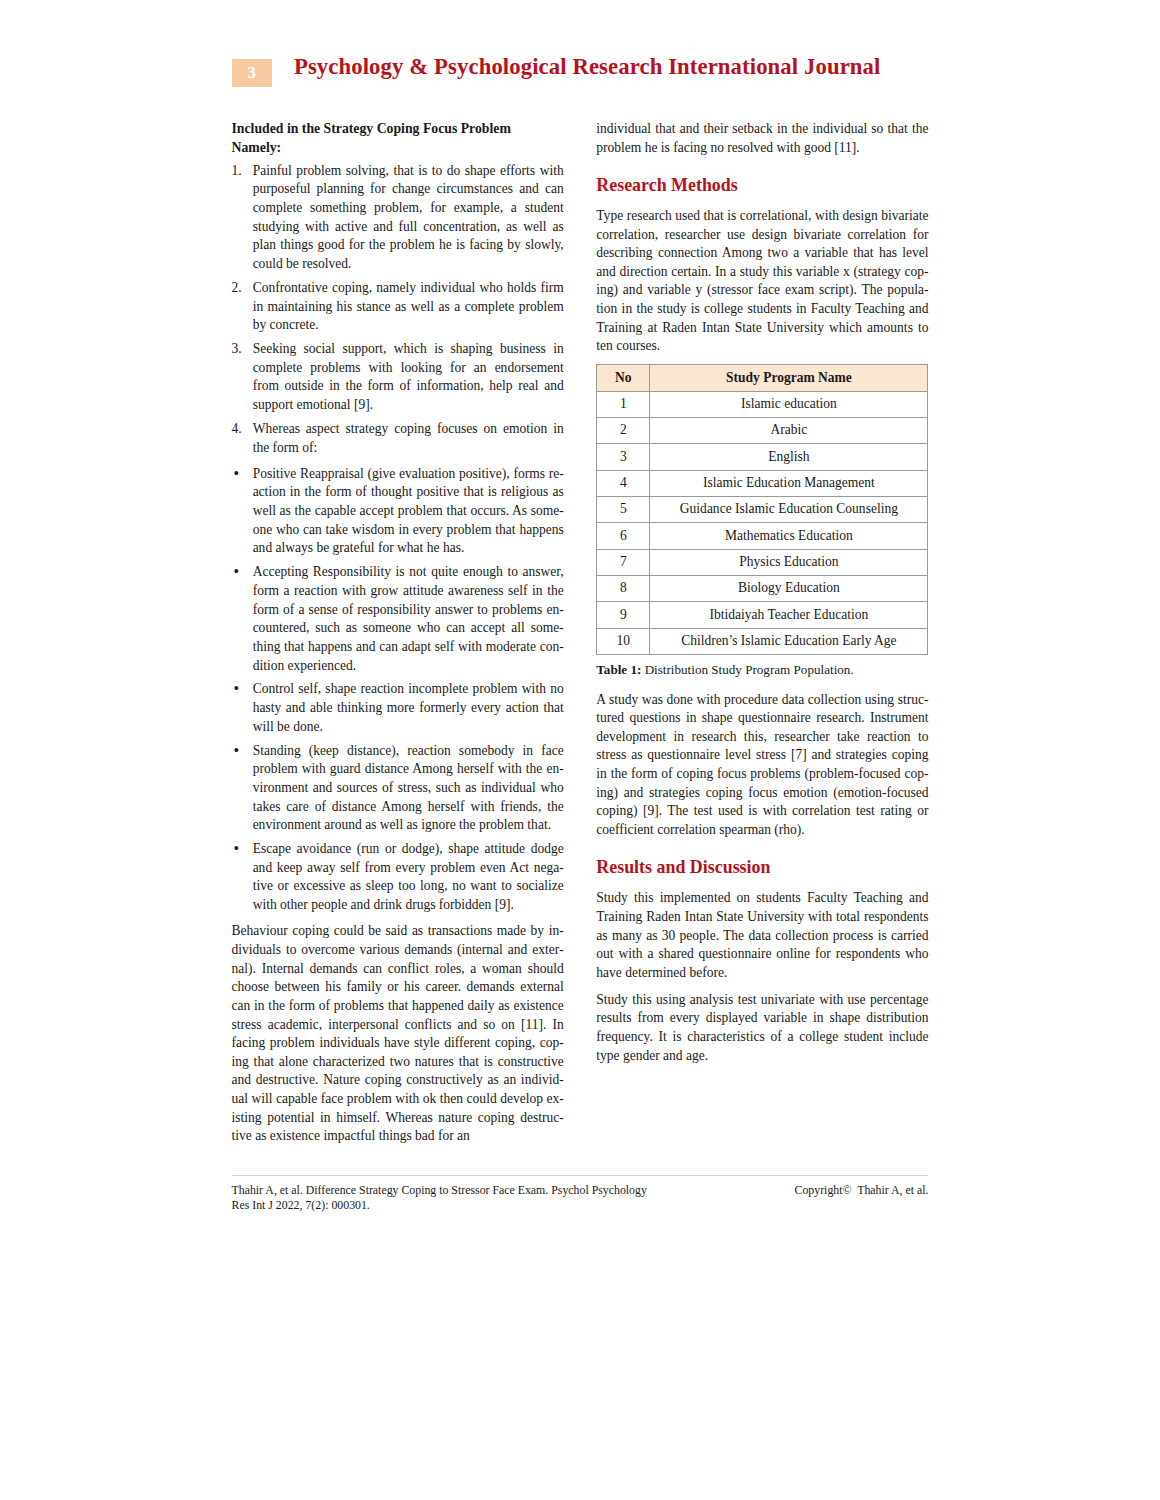3
Psychology & Psychological Research International Journal
Included in the Strategy Coping Focus Problem Namely:
Painful problem solving, that is to do shape efforts with purposeful planning for change circumstances and can complete something problem, for example, a student studying with active and full concentration, as well as plan things good for the problem he is facing by slowly, could be resolved.
Confrontative coping, namely individual who holds firm in maintaining his stance as well as a complete problem by concrete.
Seeking social support, which is shaping business in complete problems with looking for an endorsement from outside in the form of information, help real and support emotional [9].
Whereas aspect strategy coping focuses on emotion in the form of:
Positive Reappraisal (give evaluation positive), forms reaction in the form of thought positive that is religious as well as the capable accept problem that occurs. As someone who can take wisdom in every problem that happens and always be grateful for what he has.
Accepting Responsibility is not quite enough to answer, form a reaction with grow attitude awareness self in the form of a sense of responsibility answer to problems encountered, such as someone who can accept all something that happens and can adapt self with moderate condition experienced.
Control self, shape reaction incomplete problem with no hasty and able thinking more formerly every action that will be done.
Standing (keep distance), reaction somebody in face problem with guard distance Among herself with the environment and sources of stress, such as individual who takes care of distance Among herself with friends, the environment around as well as ignore the problem that.
Escape avoidance (run or dodge), shape attitude dodge and keep away self from every problem even Act negative or excessive as sleep too long, no want to socialize with other people and drink drugs forbidden [9].
Behaviour coping could be said as transactions made by individuals to overcome various demands (internal and external). Internal demands can conflict roles, a woman should choose between his family or his career. demands external can in the form of problems that happened daily as existence stress academic, interpersonal conflicts and so on [11]. In facing problem individuals have style different coping, coping that alone characterized two natures that is constructive and destructive. Nature coping constructively as an individual will capable face problem with ok then could develop existing potential in himself. Whereas nature coping destructive as existence impactful things bad for an
individual that and their setback in the individual so that the problem he is facing no resolved with good [11].
Research Methods
Type research used that is correlational, with design bivariate correlation, researcher use design bivariate correlation for describing connection Among two a variable that has level and direction certain. In a study this variable x (strategy coping) and variable y (stressor face exam script). The population in the study is college students in Faculty Teaching and Training at Raden Intan State University which amounts to ten courses.
| No | Study Program Name |
| --- | --- |
| 1 | Islamic education |
| 2 | Arabic |
| 3 | English |
| 4 | Islamic Education Management |
| 5 | Guidance Islamic Education Counseling |
| 6 | Mathematics Education |
| 7 | Physics Education |
| 8 | Biology Education |
| 9 | Ibtidaiyah Teacher Education |
| 10 | Children’s Islamic Education Early Age |
Table 1: Distribution Study Program Population.
A study was done with procedure data collection using structured questions in shape questionnaire research. Instrument development in research this, researcher take reaction to stress as questionnaire level stress [7] and strategies coping in the form of coping focus problems (problem-focused coping) and strategies coping focus emotion (emotion-focused coping) [9]. The test used is with correlation test rating or coefficient correlation spearman (rho).
Results and Discussion
Study this implemented on students Faculty Teaching and Training Raden Intan State University with total respondents as many as 30 people. The data collection process is carried out with a shared questionnaire online for respondents who have determined before.
Study this using analysis test univariate with use percentage results from every displayed variable in shape distribution frequency. It is characteristics of a college student include type gender and age.
Thahir A, et al. Difference Strategy Coping to Stressor Face Exam. Psychol Psychology Res Int J 2022, 7(2): 000301.
Copyright© Thahir A, et al.